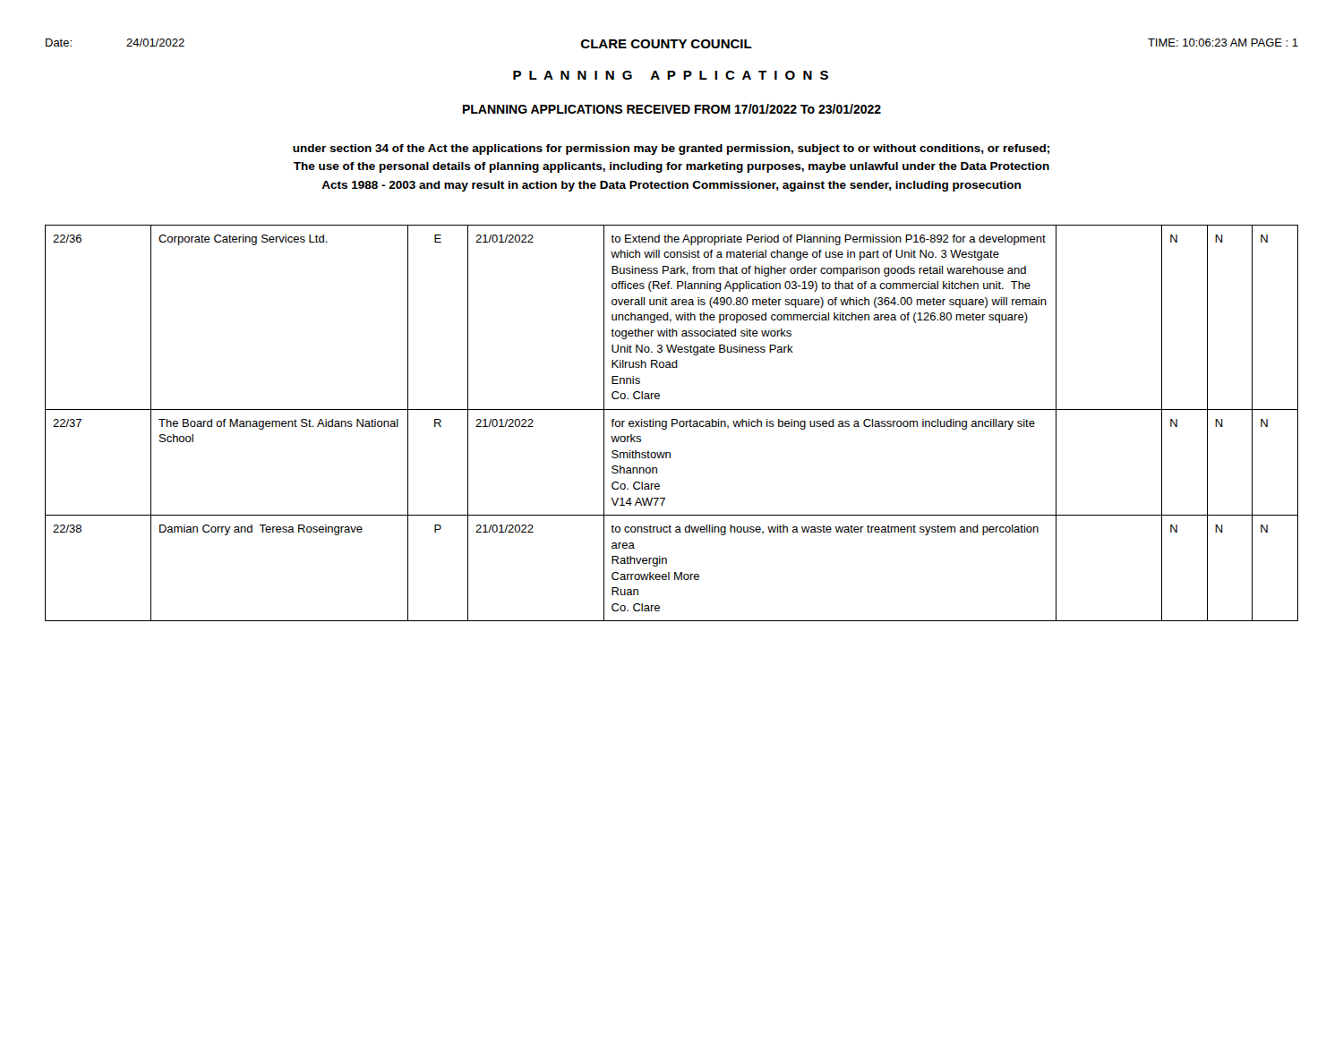Date: 24/01/2022
CLARE COUNTY COUNCIL
TIME: 10:06:23 AM PAGE : 1
P L A N N I N G A P P L I C A T I O N S
PLANNING APPLICATIONS RECEIVED FROM 17/01/2022 To 23/01/2022
under section 34 of the Act the applications for permission may be granted permission, subject to or without conditions, or refused;
The use of the personal details of planning applicants, including for marketing purposes, maybe unlawful under the Data Protection
Acts 1988 - 2003 and may result in action by the Data Protection Commissioner, against the sender, including prosecution
| 22/36 | Corporate Catering Services Ltd. | E | 21/01/2022 | to Extend the Appropriate Period of Planning Permission P16-892 for a development which will consist of a material change of use in part of Unit No. 3 Westgate Business Park, from that of higher order comparison goods retail warehouse and offices (Ref. Planning Application 03-19) to that of a commercial kitchen unit. The overall unit area is (490.80 meter square) of which (364.00 meter square) will remain unchanged, with the proposed commercial kitchen area of (126.80 meter square) together with associated site works Unit No. 3 Westgate Business Park Kilrush Road Ennis Co. Clare | | N | N | N |
| 22/37 | The Board of Management St. Aidans National School | R | 21/01/2022 | for existing Portacabin, which is being used as a Classroom including ancillary site works Smithstown Shannon Co. Clare V14 AW77 | | N | N | N |
| 22/38 | Damian Corry and Teresa Roseingrave | P | 21/01/2022 | to construct a dwelling house, with a waste water treatment system and percolation area Rathvergin Carrowkeel More Ruan Co. Clare | | N | N | N |